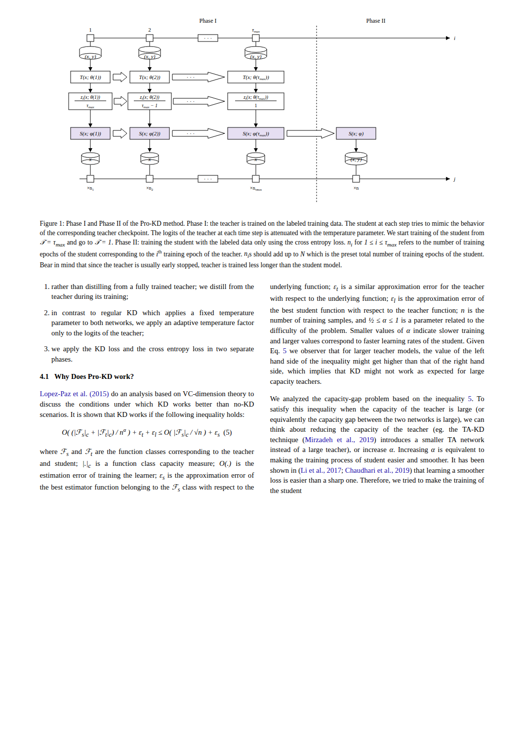Phase I Phase II i 1 2 · · · τmax (x, y) (x, y) (x, y) T(x; θ(1)) T(x; θ(2)) T(x; θ(τmax)) · · · zt(x; θ(1)) τmax zt(x; θ(2)) τmax − 1 zt(x; θ(τmax)) 1 · · · S(x; φ(1)) S(x; φ(2)) S(x; φ(τmax)) S(x; φ) · · · x x x (x, y) j · · · ×n1 ×n2 ×nτmax ×n
Figure 1: Phase I and Phase II of the Pro-KD method. Phase I: the teacher is trained on the labeled training data. The student at each step tries to mimic the behavior of the corresponding teacher checkpoint. The logits of the teacher at each time step is attenuated with the temperature parameter. We start training of the student from 𝒯 = τmax and go to 𝒯 = 1. Phase II: training the student with the labeled data only using the cross entropy loss. ni for 1 ≤ i ≤ τmax refers to the number of training epochs of the student corresponding to the ith training epoch of the teacher. nis should add up to N which is the preset total number of training epochs of the student. Bear in mind that since the teacher is usually early stopped, teacher is trained less longer than the student model.
rather than distilling from a fully trained teacher; we distill from the teacher during its training;
in contrast to regular KD which applies a fixed temperature parameter to both networks, we apply an adaptive temperature factor only to the logits of the teacher;
we apply the KD loss and the cross entropy loss in two separate phases.
4.1 Why Does Pro-KD work?
Lopez-Paz et al. (2015) do an analysis based on VC-dimension theory to discuss the conditions under which KD works better than no-KD scenarios. It is shown that KD works if the following inequality holds:
O( (|ℱs|c + |ℱt|c) / nα ) + εt + εl ≤ O( |ℱs|c / √n ) + εs (5)
where ℱs and ℱt are the function classes corresponding to the teacher and student; |.|c is a function class capacity measure; O(.) is the estimation error of training the learner; εs is the approximation error of the best estimator function belonging to the ℱs class with respect to the underlying function; εt is a similar approximation error for the teacher with respect to the underlying function; εl is the approximation error of the best student function with respect to the teacher function; n is the number of training samples, and ½ ≤ α ≤ 1 is a parameter related to the difficulty of the problem. Smaller values of α indicate slower training and larger values correspond to faster learning rates of the student. Given Eq. 5 we observer that for larger teacher models, the value of the left hand side of the inequality might get higher than that of the right hand side, which implies that KD might not work as expected for large capacity teachers.
We analyzed the capacity-gap problem based on the inequality 5. To satisfy this inequality when the capacity of the teacher is large (or equivalently the capacity gap between the two networks is large), we can think about reducing the capacity of the teacher (eg. the TA-KD technique (Mirzadeh et al., 2019) introduces a smaller TA network instead of a large teacher), or increase α. Increasing α is equivalent to making the training process of student easier and smoother. It has been shown in (Li et al., 2017; Chaudhari et al., 2019) that learning a smoother loss is easier than a sharp one. Therefore, we tried to make the training of the student